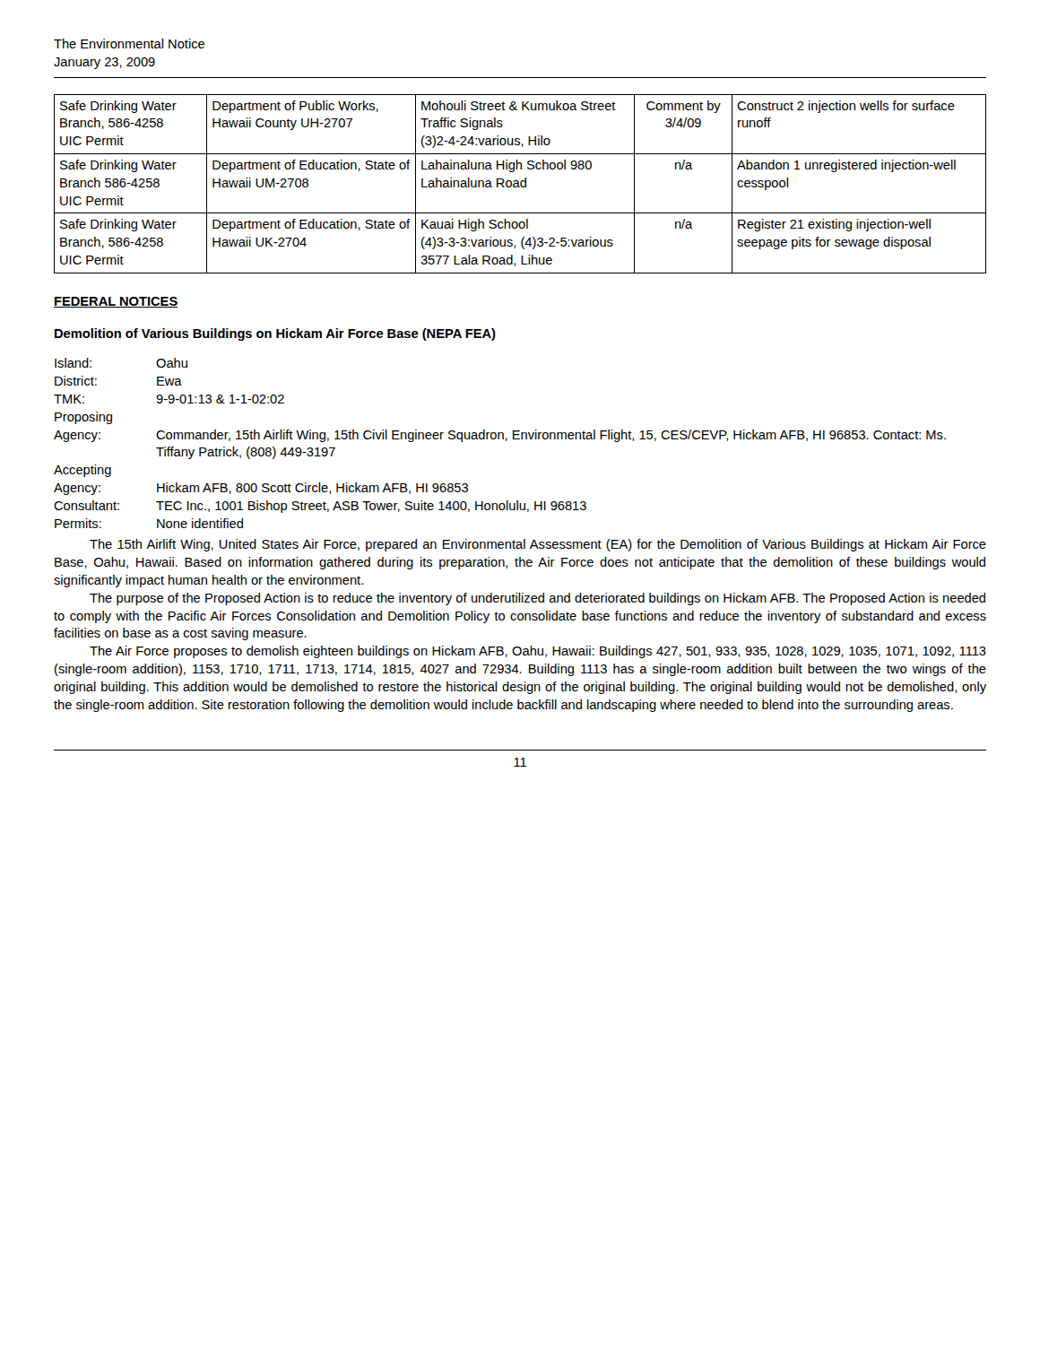The Environmental Notice
January 23, 2009
| Safe Drinking Water Branch, 586-4258 UIC Permit | Department of Public Works, Hawaii County UH-2707 | Mohouli Street & Kumukoa Street Traffic Signals (3)2-4-24:various, Hilo | Comment by 3/4/09 | Construct 2 injection wells for surface runoff |
| Safe Drinking Water Branch 586-4258 UIC Permit | Department of Education, State of Hawaii UM-2708 | Lahainaluna High School 980 Lahainaluna Road | n/a | Abandon 1 unregistered injection-well cesspool |
| Safe Drinking Water Branch, 586-4258 UIC Permit | Department of Education, State of Hawaii UK-2704 | Kauai High School (4)3-3-3:various, (4)3-2-5:various 3577 Lala Road, Lihue | n/a | Register 21 existing injection-well seepage pits for sewage disposal |
FEDERAL NOTICES
Demolition of Various Buildings on Hickam Air Force Base (NEPA FEA)
| Island: | Oahu |
| District: | Ewa |
| TMK: | 9-9-01:13 & 1-1-02:02 |
| Proposing Agency: | Commander, 15th Airlift Wing, 15th Civil Engineer Squadron, Environmental Flight, 15, CES/CEVP, Hickam AFB, HI 96853. Contact: Ms. Tiffany Patrick, (808) 449-3197 |
| Accepting Agency: | Hickam AFB, 800 Scott Circle, Hickam AFB, HI 96853 |
| Consultant: | TEC Inc., 1001 Bishop Street, ASB Tower, Suite 1400, Honolulu, HI 96813 |
| Permits: | None identified |
The 15th Airlift Wing, United States Air Force, prepared an Environmental Assessment (EA) for the Demolition of Various Buildings at Hickam Air Force Base, Oahu, Hawaii. Based on information gathered during its preparation, the Air Force does not anticipate that the demolition of these buildings would significantly impact human health or the environment.
The purpose of the Proposed Action is to reduce the inventory of underutilized and deteriorated buildings on Hickam AFB. The Proposed Action is needed to comply with the Pacific Air Forces Consolidation and Demolition Policy to consolidate base functions and reduce the inventory of substandard and excess facilities on base as a cost saving measure.
The Air Force proposes to demolish eighteen buildings on Hickam AFB, Oahu, Hawaii: Buildings 427, 501, 933, 935, 1028, 1029, 1035, 1071, 1092, 1113 (single-room addition), 1153, 1710, 1711, 1713, 1714, 1815, 4027 and 72934. Building 1113 has a single-room addition built between the two wings of the original building. This addition would be demolished to restore the historical design of the original building. The original building would not be demolished, only the single-room addition. Site restoration following the demolition would include backfill and landscaping where needed to blend into the surrounding areas.
11